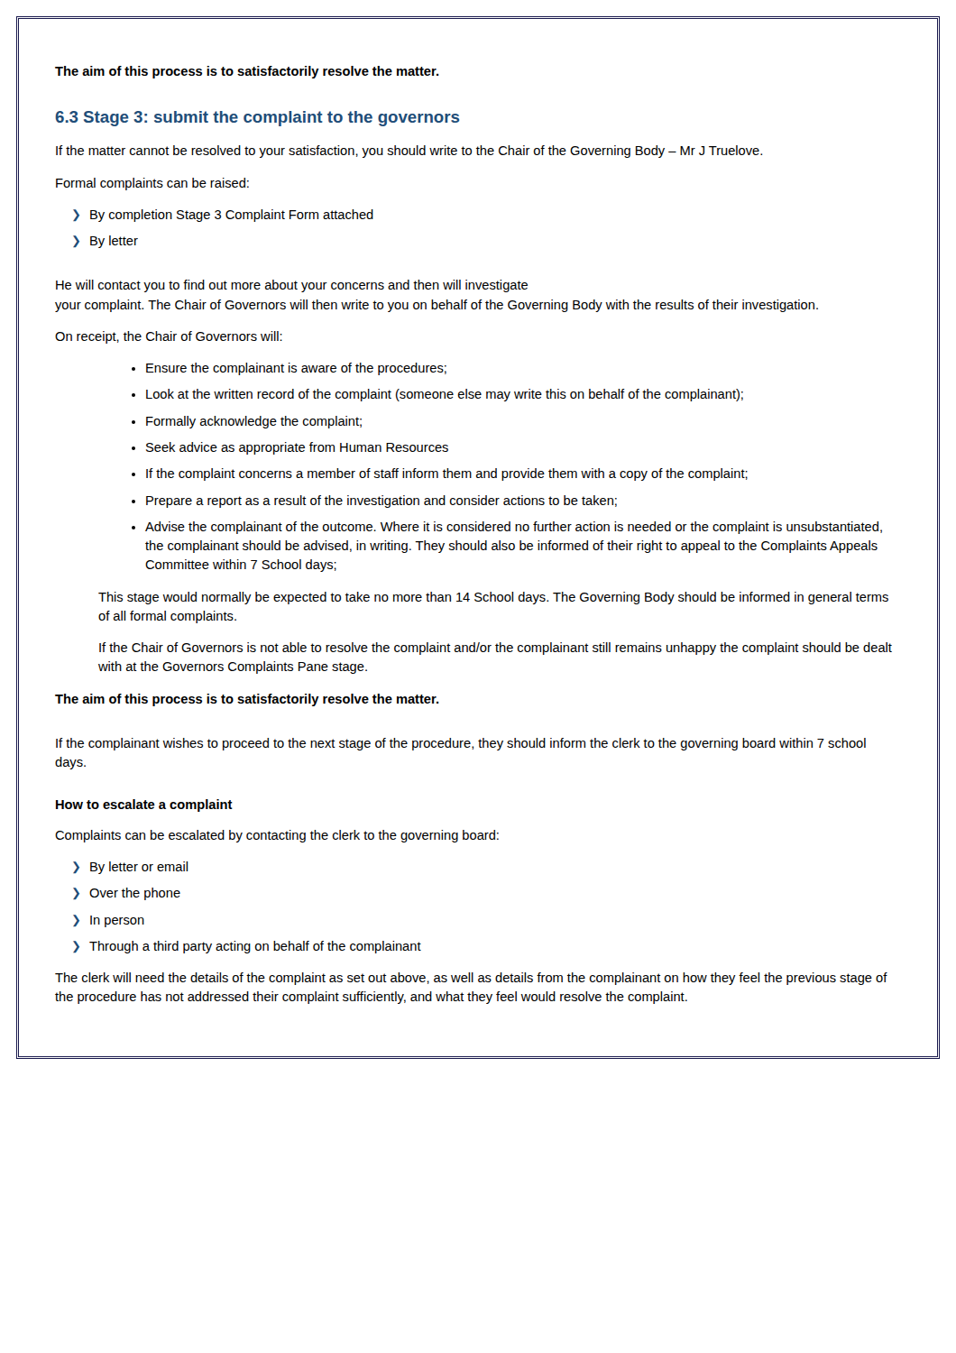The aim of this process is to satisfactorily resolve the matter.
6.3 Stage 3: submit the complaint to the governors
If the matter cannot be resolved to your satisfaction, you should write to the Chair of the Governing Body – Mr J Truelove.
Formal complaints can be raised:
By completion Stage 3 Complaint Form attached
By letter
He will contact you to find out more about your concerns and then will investigate
your complaint. The Chair of Governors will then write to you on behalf of the Governing Body with the results of their investigation.
On receipt, the Chair of Governors will:
Ensure the complainant is aware of the procedures;
Look at the written record of the complaint (someone else may write this on behalf of the complainant);
Formally acknowledge the complaint;
Seek advice as appropriate from Human Resources
If the complaint concerns a member of staff inform them and provide them with a copy of the complaint;
Prepare a report as a result of the investigation and consider actions to be taken;
Advise the complainant of the outcome. Where it is considered no further action is needed or the complaint is unsubstantiated, the complainant should be advised, in writing. They should also be informed of their right to appeal to the Complaints Appeals Committee within 7 School days;
This stage would normally be expected to take no more than 14 School days. The Governing Body should be informed in general terms of all formal complaints.
If the Chair of Governors is not able to resolve the complaint and/or the complainant still remains unhappy the complaint should be dealt with at the Governors Complaints Pane stage.
The aim of this process is to satisfactorily resolve the matter.
If the complainant wishes to proceed to the next stage of the procedure, they should inform the clerk to the governing board within 7 school days.
How to escalate a complaint
Complaints can be escalated by contacting the clerk to the governing board:
By letter or email
Over the phone
In person
Through a third party acting on behalf of the complainant
The clerk will need the details of the complaint as set out above, as well as details from the complainant on how they feel the previous stage of the procedure has not addressed their complaint sufficiently, and what they feel would resolve the complaint.